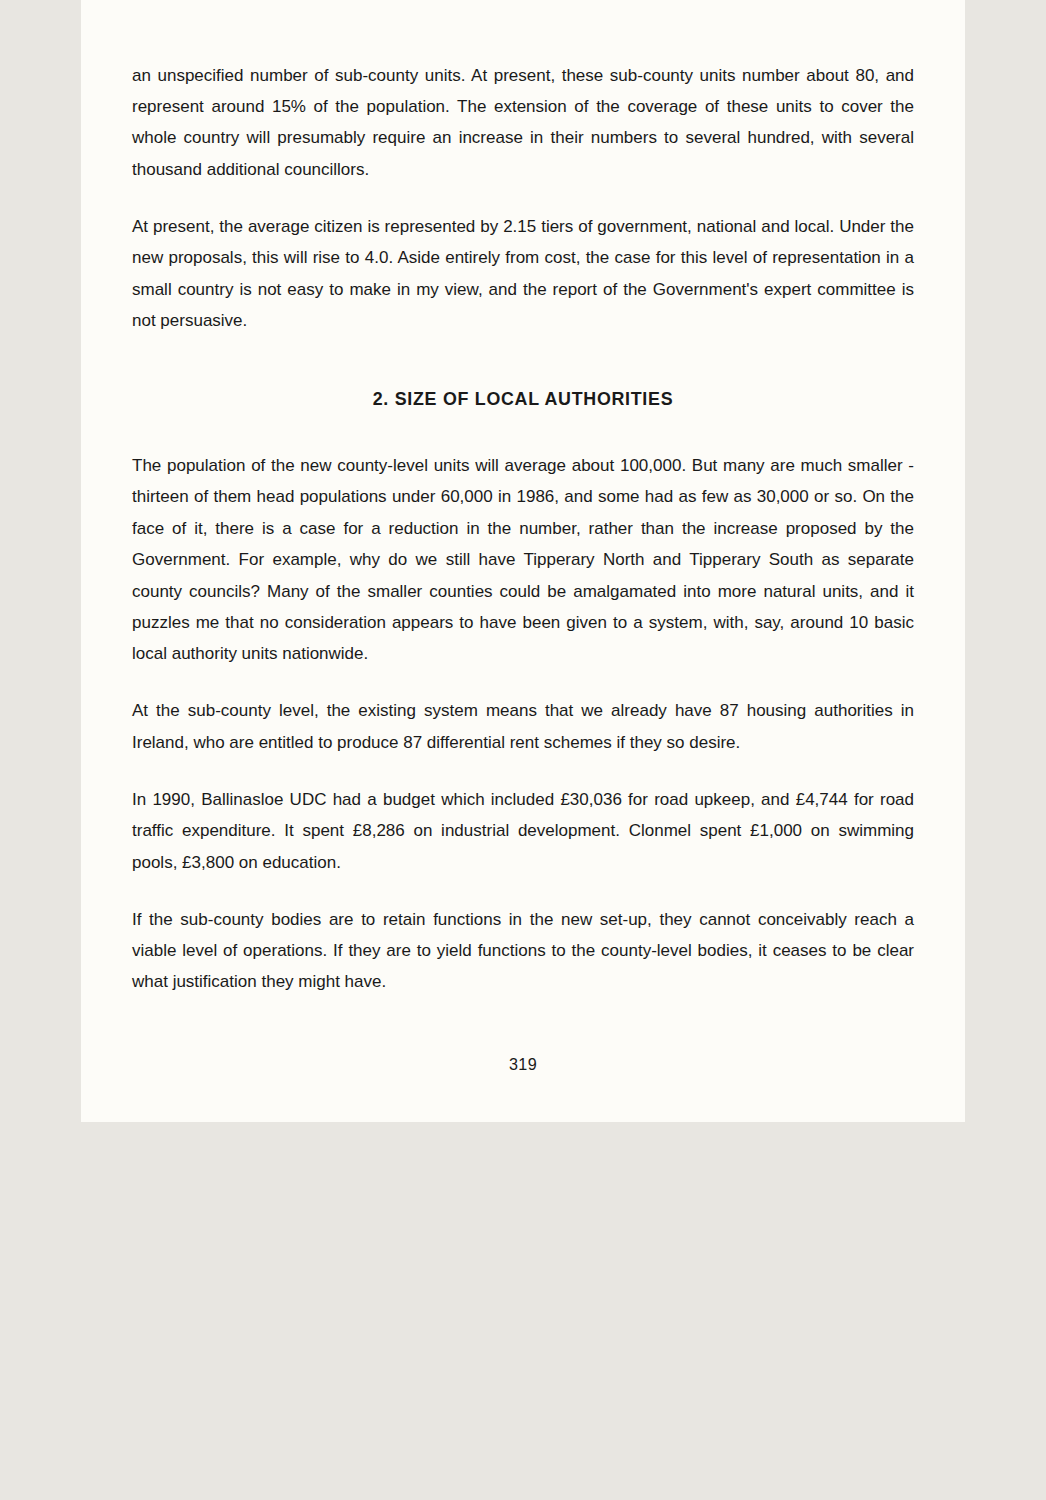an unspecified number of sub-county units. At present, these sub-county units number about 80, and represent around 15% of the population. The extension of the coverage of these units to cover the whole country will presumably require an increase in their numbers to several hundred, with several thousand additional councillors.
At present, the average citizen is represented by 2.15 tiers of government, national and local. Under the new proposals, this will rise to 4.0. Aside entirely from cost, the case for this level of representation in a small country is not easy to make in my view, and the report of the Government's expert committee is not persuasive.
2. Size of Local Authorities
The population of the new county-level units will average about 100,000. But many are much smaller - thirteen of them head populations under 60,000 in 1986, and some had as few as 30,000 or so. On the face of it, there is a case for a reduction in the number, rather than the increase proposed by the Government. For example, why do we still have Tipperary North and Tipperary South as separate county councils? Many of the smaller counties could be amalgamated into more natural units, and it puzzles me that no consideration appears to have been given to a system, with, say, around 10 basic local authority units nationwide.
At the sub-county level, the existing system means that we already have 87 housing authorities in Ireland, who are entitled to produce 87 differential rent schemes if they so desire.
In 1990, Ballinasloe UDC had a budget which included £30,036 for road upkeep, and £4,744 for road traffic expenditure. It spent £8,286 on industrial development. Clonmel spent £1,000 on swimming pools, £3,800 on education.
If the sub-county bodies are to retain functions in the new set-up, they cannot conceivably reach a viable level of operations. If they are to yield functions to the county-level bodies, it ceases to be clear what justification they might have.
319